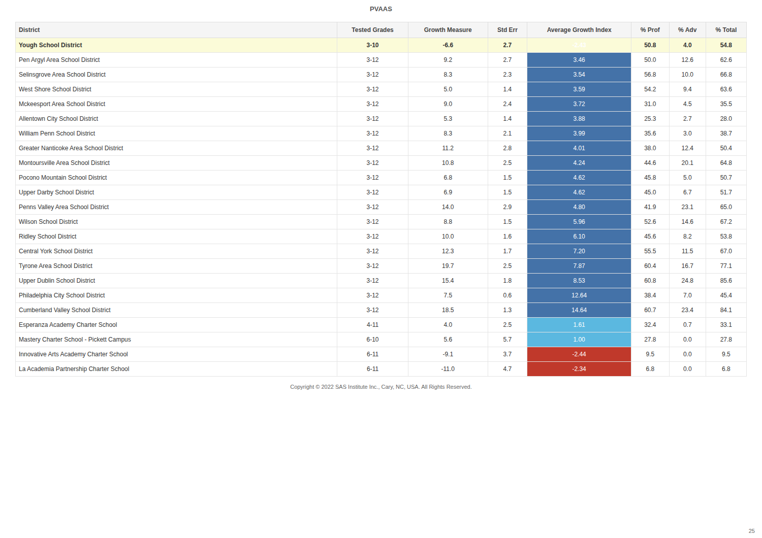PVAAS
| District | Tested Grades | Growth Measure | Std Err | Average Growth Index | % Prof | % Adv | % Total |
| --- | --- | --- | --- | --- | --- | --- | --- |
| Yough School District | 3-10 | -6.6 | 2.7 | -2.43 | 50.8 | 4.0 | 54.8 |
| Pen Argyl Area School District | 3-12 | 9.2 | 2.7 | 3.46 | 50.0 | 12.6 | 62.6 |
| Selinsgrove Area School District | 3-12 | 8.3 | 2.3 | 3.54 | 56.8 | 10.0 | 66.8 |
| West Shore School District | 3-12 | 5.0 | 1.4 | 3.59 | 54.2 | 9.4 | 63.6 |
| Mckeesport Area School District | 3-12 | 9.0 | 2.4 | 3.72 | 31.0 | 4.5 | 35.5 |
| Allentown City School District | 3-12 | 5.3 | 1.4 | 3.88 | 25.3 | 2.7 | 28.0 |
| William Penn School District | 3-12 | 8.3 | 2.1 | 3.99 | 35.6 | 3.0 | 38.7 |
| Greater Nanticoke Area School District | 3-12 | 11.2 | 2.8 | 4.01 | 38.0 | 12.4 | 50.4 |
| Montoursville Area School District | 3-12 | 10.8 | 2.5 | 4.24 | 44.6 | 20.1 | 64.8 |
| Pocono Mountain School District | 3-12 | 6.8 | 1.5 | 4.62 | 45.8 | 5.0 | 50.7 |
| Upper Darby School District | 3-12 | 6.9 | 1.5 | 4.62 | 45.0 | 6.7 | 51.7 |
| Penns Valley Area School District | 3-12 | 14.0 | 2.9 | 4.80 | 41.9 | 23.1 | 65.0 |
| Wilson School District | 3-12 | 8.8 | 1.5 | 5.96 | 52.6 | 14.6 | 67.2 |
| Ridley School District | 3-12 | 10.0 | 1.6 | 6.10 | 45.6 | 8.2 | 53.8 |
| Central York School District | 3-12 | 12.3 | 1.7 | 7.20 | 55.5 | 11.5 | 67.0 |
| Tyrone Area School District | 3-12 | 19.7 | 2.5 | 7.87 | 60.4 | 16.7 | 77.1 |
| Upper Dublin School District | 3-12 | 15.4 | 1.8 | 8.53 | 60.8 | 24.8 | 85.6 |
| Philadelphia City School District | 3-12 | 7.5 | 0.6 | 12.64 | 38.4 | 7.0 | 45.4 |
| Cumberland Valley School District | 3-12 | 18.5 | 1.3 | 14.64 | 60.7 | 23.4 | 84.1 |
| Esperanza Academy Charter School | 4-11 | 4.0 | 2.5 | 1.61 | 32.4 | 0.7 | 33.1 |
| Mastery Charter School - Pickett Campus | 6-10 | 5.6 | 5.7 | 1.00 | 27.8 | 0.0 | 27.8 |
| Innovative Arts Academy Charter School | 6-11 | -9.1 | 3.7 | -2.44 | 9.5 | 0.0 | 9.5 |
| La Academia Partnership Charter School | 6-11 | -11.0 | 4.7 | -2.34 | 6.8 | 0.0 | 6.8 |
Copyright © 2022 SAS Institute Inc., Cary, NC, USA. All Rights Reserved.
25